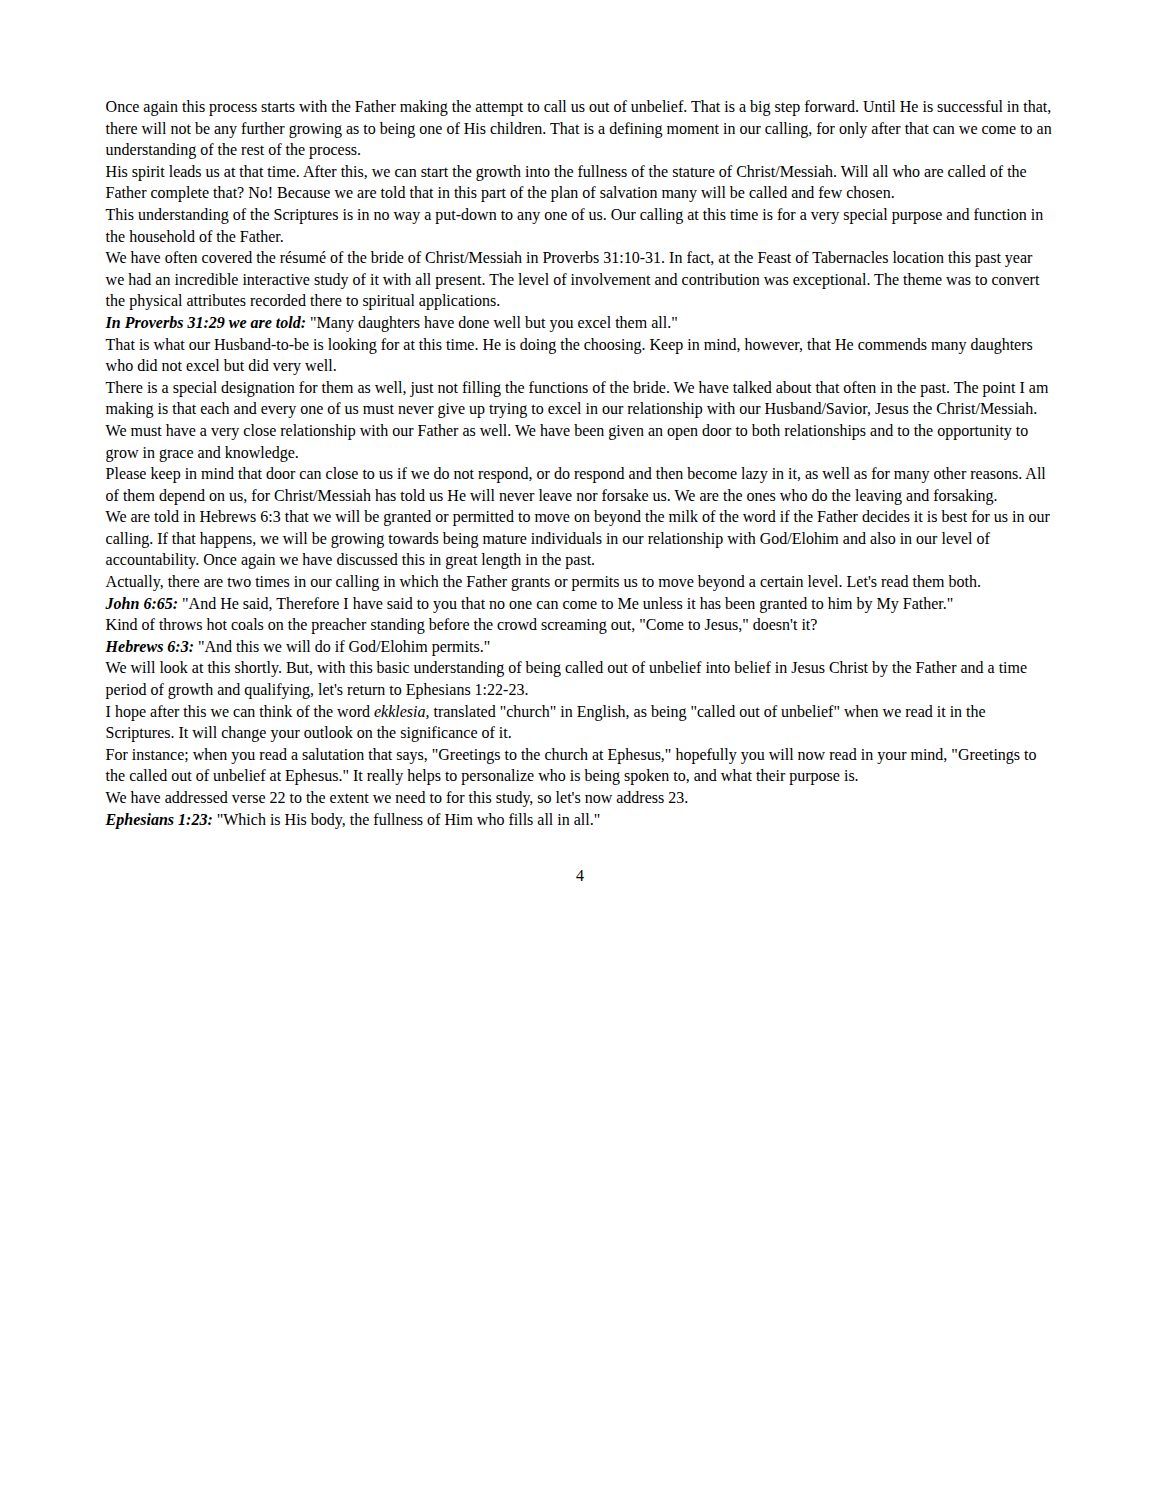Once again this process starts with the Father making the attempt to call us out of unbelief. That is a big step forward. Until He is successful in that, there will not be any further growing as to being one of His children. That is a defining moment in our calling, for only after that can we come to an understanding of the rest of the process.
His spirit leads us at that time. After this, we can start the growth into the fullness of the stature of Christ/Messiah. Will all who are called of the Father complete that? No! Because we are told that in this part of the plan of salvation many will be called and few chosen.
This understanding of the Scriptures is in no way a put-down to any one of us. Our calling at this time is for a very special purpose and function in the household of the Father.
We have often covered the résumé of the bride of Christ/Messiah in Proverbs 31:10-31. In fact, at the Feast of Tabernacles location this past year we had an incredible interactive study of it with all present. The level of involvement and contribution was exceptional. The theme was to convert the physical attributes recorded there to spiritual applications.
In Proverbs 31:29 we are told: "Many daughters have done well but you excel them all."
That is what our Husband-to-be is looking for at this time. He is doing the choosing. Keep in mind, however, that He commends many daughters who did not excel but did very well.
There is a special designation for them as well, just not filling the functions of the bride. We have talked about that often in the past. The point I am making is that each and every one of us must never give up trying to excel in our relationship with our Husband/Savior, Jesus the Christ/Messiah.
We must have a very close relationship with our Father as well. We have been given an open door to both relationships and to the opportunity to grow in grace and knowledge.
Please keep in mind that door can close to us if we do not respond, or do respond and then become lazy in it, as well as for many other reasons. All of them depend on us, for Christ/Messiah has told us He will never leave nor forsake us. We are the ones who do the leaving and forsaking.
We are told in Hebrews 6:3 that we will be granted or permitted to move on beyond the milk of the word if the Father decides it is best for us in our calling. If that happens, we will be growing towards being mature individuals in our relationship with God/Elohim and also in our level of accountability. Once again we have discussed this in great length in the past.
Actually, there are two times in our calling in which the Father grants or permits us to move beyond a certain level. Let's read them both.
John 6:65: "And He said, Therefore I have said to you that no one can come to Me unless it has been granted to him by My Father."
Kind of throws hot coals on the preacher standing before the crowd screaming out, "Come to Jesus," doesn't it?
Hebrews 6:3: "And this we will do if God/Elohim permits."
We will look at this shortly. But, with this basic understanding of being called out of unbelief into belief in Jesus Christ by the Father and a time period of growth and qualifying, let's return to Ephesians 1:22-23.
I hope after this we can think of the word ekklesia, translated "church" in English, as being "called out of unbelief" when we read it in the Scriptures. It will change your outlook on the significance of it.
For instance; when you read a salutation that says, "Greetings to the church at Ephesus," hopefully you will now read in your mind, "Greetings to the called out of unbelief at Ephesus." It really helps to personalize who is being spoken to, and what their purpose is.
We have addressed verse 22 to the extent we need to for this study, so let's now address 23.
Ephesians 1:23: "Which is His body, the fullness of Him who fills all in all."
4